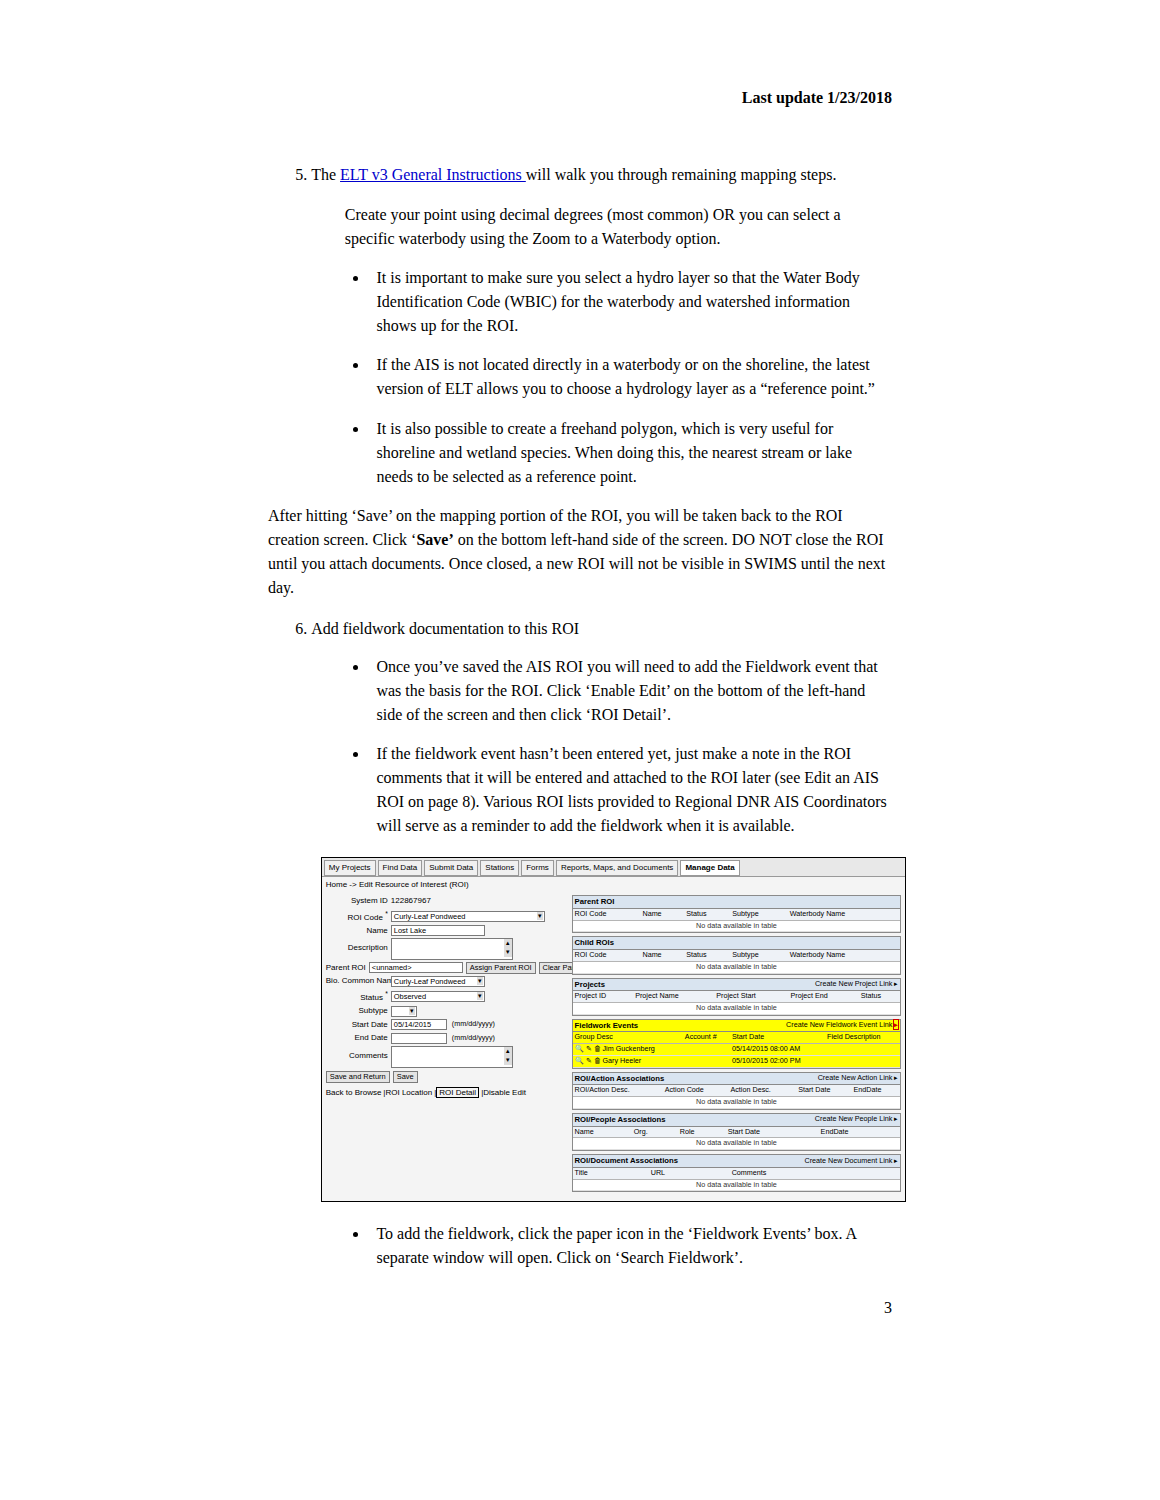Last update 1/23/2018
The ELT v3 General Instructions will walk you through remaining mapping steps.
Create your point using decimal degrees (most common) OR you can select a specific waterbody using the Zoom to a Waterbody option.
It is important to make sure you select a hydro layer so that the Water Body Identification Code (WBIC) for the waterbody and watershed information shows up for the ROI.
If the AIS is not located directly in a waterbody or on the shoreline, the latest version of ELT allows you to choose a hydrology layer as a “reference point.”
It is also possible to create a freehand polygon, which is very useful for shoreline and wetland species. When doing this, the nearest stream or lake needs to be selected as a reference point.
After hitting ‘Save’ on the mapping portion of the ROI, you will be taken back to the ROI creation screen. Click ‘Save’ on the bottom left-hand side of the screen. DO NOT close the ROI until you attach documents. Once closed, a new ROI will not be visible in SWIMS until the next day.
Add fieldwork documentation to this ROI
Once you’ve saved the AIS ROI you will need to add the Fieldwork event that was the basis for the ROI. Click ‘Enable Edit’ on the bottom of the left-hand side of the screen and then click ‘ROI Detail’.
If the fieldwork event hasn’t been entered yet, just make a note in the ROI comments that it will be entered and attached to the ROI later (see Edit an AIS ROI on page 8). Various ROI lists provided to Regional DNR AIS Coordinators will serve as a reminder to add the fieldwork when it is available.
My Projects
Find Data
Submit Data
Stations
Forms
Reports, Maps, and Documents
Manage Data
Home -> Edit Resource of Interest (ROI)
System ID 122867967
ROI Code *Curly-Leaf Pondweed
Name Lost Lake
Description
Parent ROI<unnamed>Assign Parent ROI Clear Parent ROI
Bio. Common Name Curly-Leaf Pondweed
Status *Observed
Subtype
Start Date 05/14/2015(mm/dd/yyyy)
End Date (mm/dd/yyyy)
Comments
Save and Return Save
Back to Browse|ROI Location|ROI Detail|Disable Edit
Parent ROI
| ROI Code | Name | Status | Subtype | Waterbody Name |
| --- | --- | --- | --- | --- |
| No data available in table |
Child ROIs
| ROI Code | Name | Status | Subtype | Waterbody Name |
| --- | --- | --- | --- | --- |
| No data available in table |
Projects Create New Project Link ▸
| Project ID | Project Name | Project Start | Project End | Status |
| --- | --- | --- | --- | --- |
| No data available in table |
Fieldwork Events Create New Fieldwork Event Link ▸
| Group Desc | Account # | Start Date | Field Description |
| --- | --- | --- | --- |
| 🔍 ✎ 🗑 Jim Guckenberg | | 05/14/2015 08:00 AM | |
| 🔍 ✎ 🗑 Gary Heeler | | 05/10/2015 02:00 PM | |
ROI/Action Associations Create New Action Link ▸
| ROI/Action Desc. | Action Code | Action Desc. | Start Date | EndDate |
| --- | --- | --- | --- | --- |
| No data available in table |
ROI/People Associations Create New People Link ▸
| Name | Org. | Role | Start Date | EndDate |
| --- | --- | --- | --- | --- |
| No data available in table |
ROI/Document Associations Create New Document Link ▸
| Title | URL | Comments |
| --- | --- | --- |
| No data available in table |
To add the fieldwork, click the paper icon in the ‘Fieldwork Events’ box. A separate window will open. Click on ‘Search Fieldwork’.
3